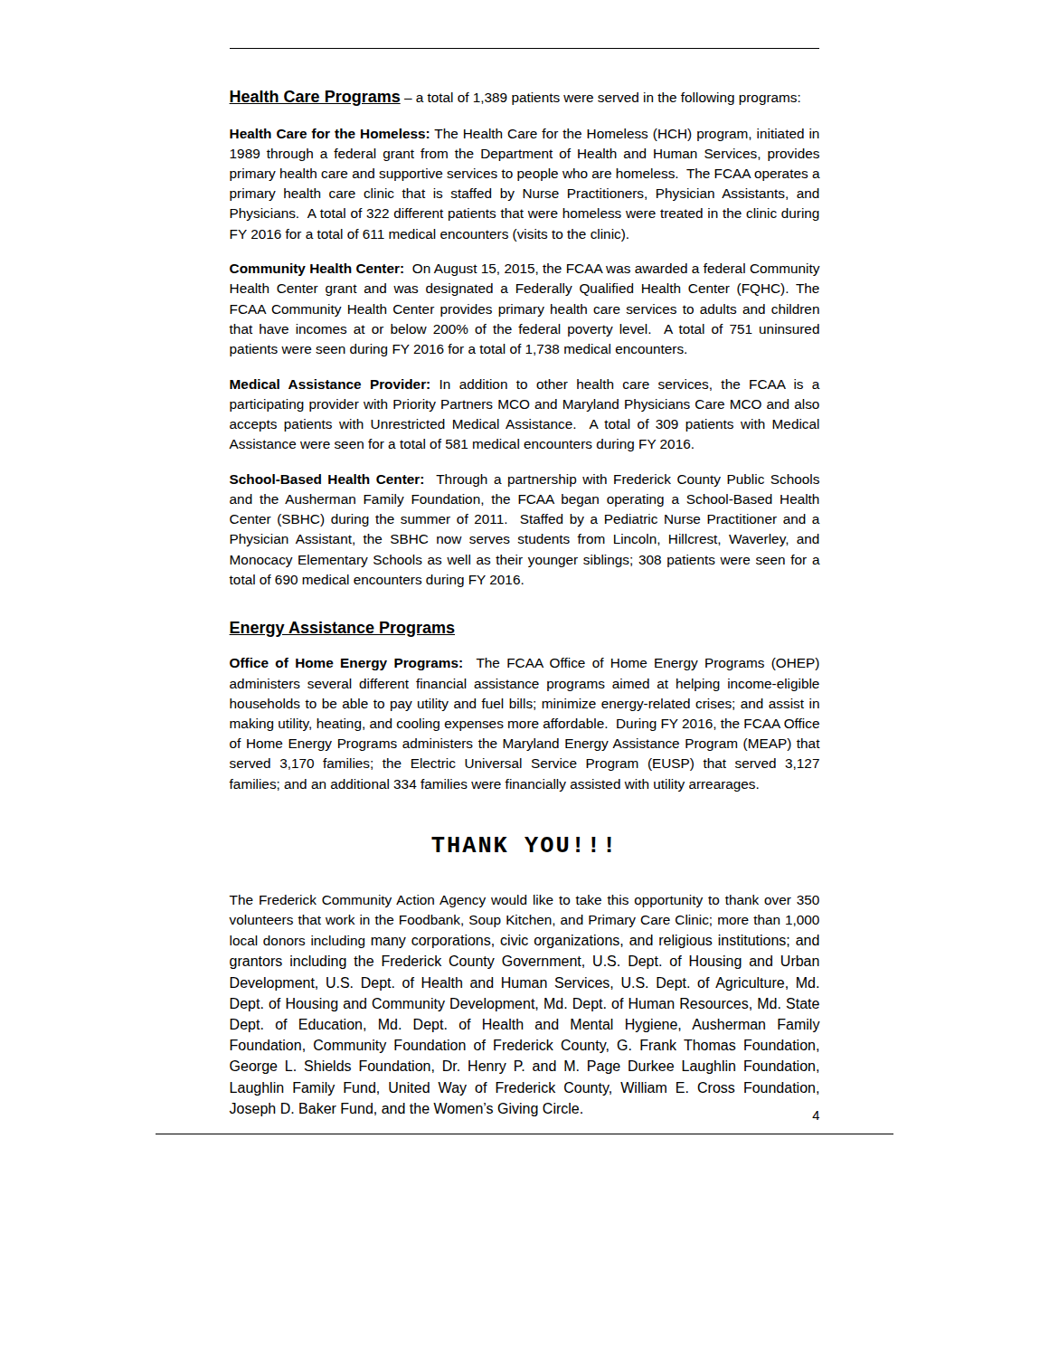Health Care Programs
– a total of 1,389 patients were served in the following programs:
Health Care for the Homeless: The Health Care for the Homeless (HCH) program, initiated in 1989 through a federal grant from the Department of Health and Human Services, provides primary health care and supportive services to people who are homeless. The FCAA operates a primary health care clinic that is staffed by Nurse Practitioners, Physician Assistants, and Physicians. A total of 322 different patients that were homeless were treated in the clinic during FY 2016 for a total of 611 medical encounters (visits to the clinic).
Community Health Center: On August 15, 2015, the FCAA was awarded a federal Community Health Center grant and was designated a Federally Qualified Health Center (FQHC). The FCAA Community Health Center provides primary health care services to adults and children that have incomes at or below 200% of the federal poverty level. A total of 751 uninsured patients were seen during FY 2016 for a total of 1,738 medical encounters.
Medical Assistance Provider: In addition to other health care services, the FCAA is a participating provider with Priority Partners MCO and Maryland Physicians Care MCO and also accepts patients with Unrestricted Medical Assistance. A total of 309 patients with Medical Assistance were seen for a total of 581 medical encounters during FY 2016.
School-Based Health Center: Through a partnership with Frederick County Public Schools and the Ausherman Family Foundation, the FCAA began operating a School-Based Health Center (SBHC) during the summer of 2011. Staffed by a Pediatric Nurse Practitioner and a Physician Assistant, the SBHC now serves students from Lincoln, Hillcrest, Waverley, and Monocacy Elementary Schools as well as their younger siblings; 308 patients were seen for a total of 690 medical encounters during FY 2016.
Energy Assistance Programs
Office of Home Energy Programs: The FCAA Office of Home Energy Programs (OHEP) administers several different financial assistance programs aimed at helping income-eligible households to be able to pay utility and fuel bills; minimize energy-related crises; and assist in making utility, heating, and cooling expenses more affordable. During FY 2016, the FCAA Office of Home Energy Programs administers the Maryland Energy Assistance Program (MEAP) that served 3,170 families; the Electric Universal Service Program (EUSP) that served 3,127 families; and an additional 334 families were financially assisted with utility arrearages.
THANK YOU!!!
The Frederick Community Action Agency would like to take this opportunity to thank over 350 volunteers that work in the Foodbank, Soup Kitchen, and Primary Care Clinic; more than 1,000 local donors including many corporations, civic organizations, and religious institutions; and grantors including the Frederick County Government, U.S. Dept. of Housing and Urban Development, U.S. Dept. of Health and Human Services, U.S. Dept. of Agriculture, Md. Dept. of Housing and Community Development, Md. Dept. of Human Resources, Md. State Dept. of Education, Md. Dept. of Health and Mental Hygiene, Ausherman Family Foundation, Community Foundation of Frederick County, G. Frank Thomas Foundation, George L. Shields Foundation, Dr. Henry P. and M. Page Durkee Laughlin Foundation, Laughlin Family Fund, United Way of Frederick County, William E. Cross Foundation, Joseph D. Baker Fund, and the Women’s Giving Circle.
4